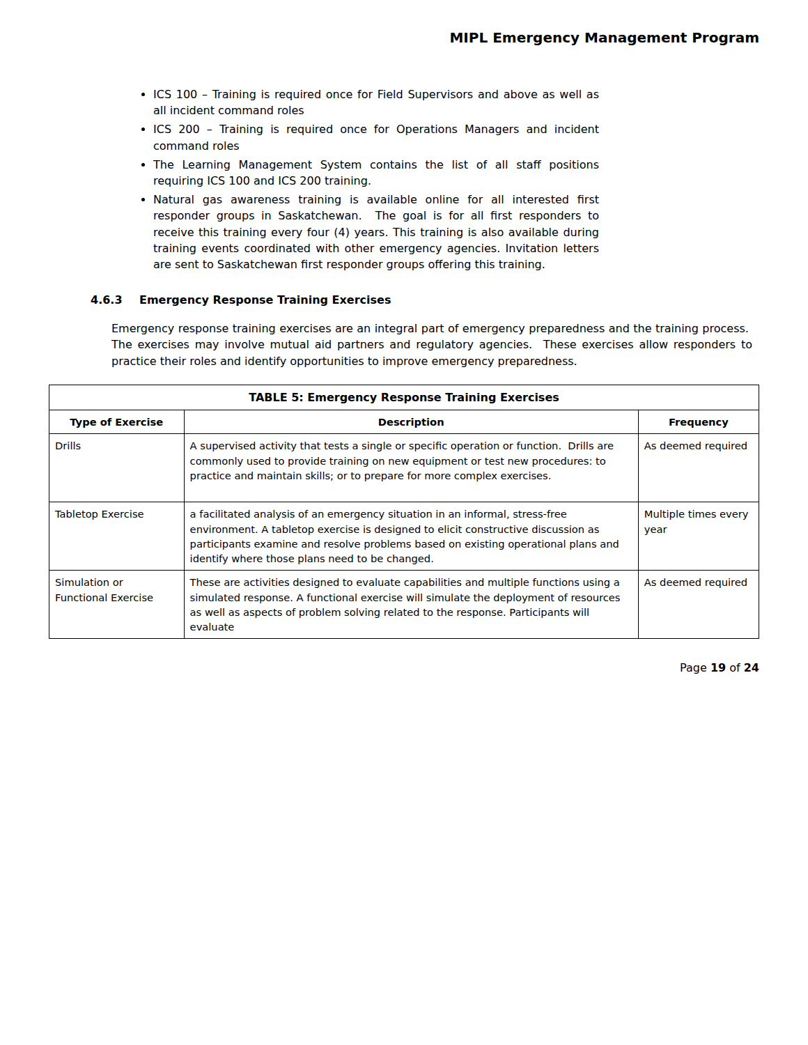MIPL Emergency Management Program
ICS 100 – Training is required once for Field Supervisors and above as well as all incident command roles
ICS 200 – Training is required once for Operations Managers and incident command roles
The Learning Management System contains the list of all staff positions requiring ICS 100 and ICS 200 training.
Natural gas awareness training is available online for all interested first responder groups in Saskatchewan. The goal is for all first responders to receive this training every four (4) years. This training is also available during training events coordinated with other emergency agencies. Invitation letters are sent to Saskatchewan first responder groups offering this training.
4.6.3 Emergency Response Training Exercises
Emergency response training exercises are an integral part of emergency preparedness and the training process. The exercises may involve mutual aid partners and regulatory agencies. These exercises allow responders to practice their roles and identify opportunities to improve emergency preparedness.
TABLE 5: Emergency Response Training Exercises
| Type of Exercise | Description | Frequency |
| --- | --- | --- |
| Drills | A supervised activity that tests a single or specific operation or function. Drills are commonly used to provide training on new equipment or test new procedures: to practice and maintain skills; or to prepare for more complex exercises. | As deemed required |
| Tabletop Exercise | a facilitated analysis of an emergency situation in an informal, stress-free environment. A tabletop exercise is designed to elicit constructive discussion as participants examine and resolve problems based on existing operational plans and identify where those plans need to be changed. | Multiple times every year |
| Simulation or Functional Exercise | These are activities designed to evaluate capabilities and multiple functions using a simulated response. A functional exercise will simulate the deployment of resources as well as aspects of problem solving related to the response. Participants will evaluate | As deemed required |
Page 19 of 24